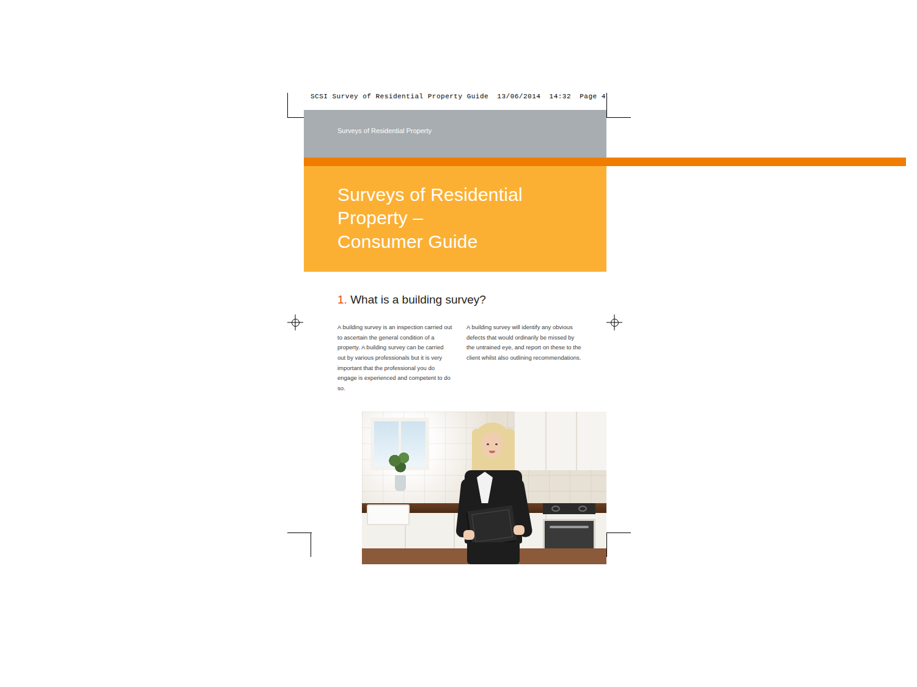SCSI Survey of Residential Property Guide 13/06/2014 14:32 Page 4
Surveys of Residential Property
Surveys of Residential Property –
Consumer Guide
1. What is a building survey?
A building survey is an inspection carried out to ascertain the general condition of a property. A building survey can be carried out by various professionals but it is very important that the professional you do engage is experienced and competent to do so.
A building survey will identify any obvious defects that would ordinarily be missed by the untrained eye, and report on these to the client whilst also outlining recommendations.